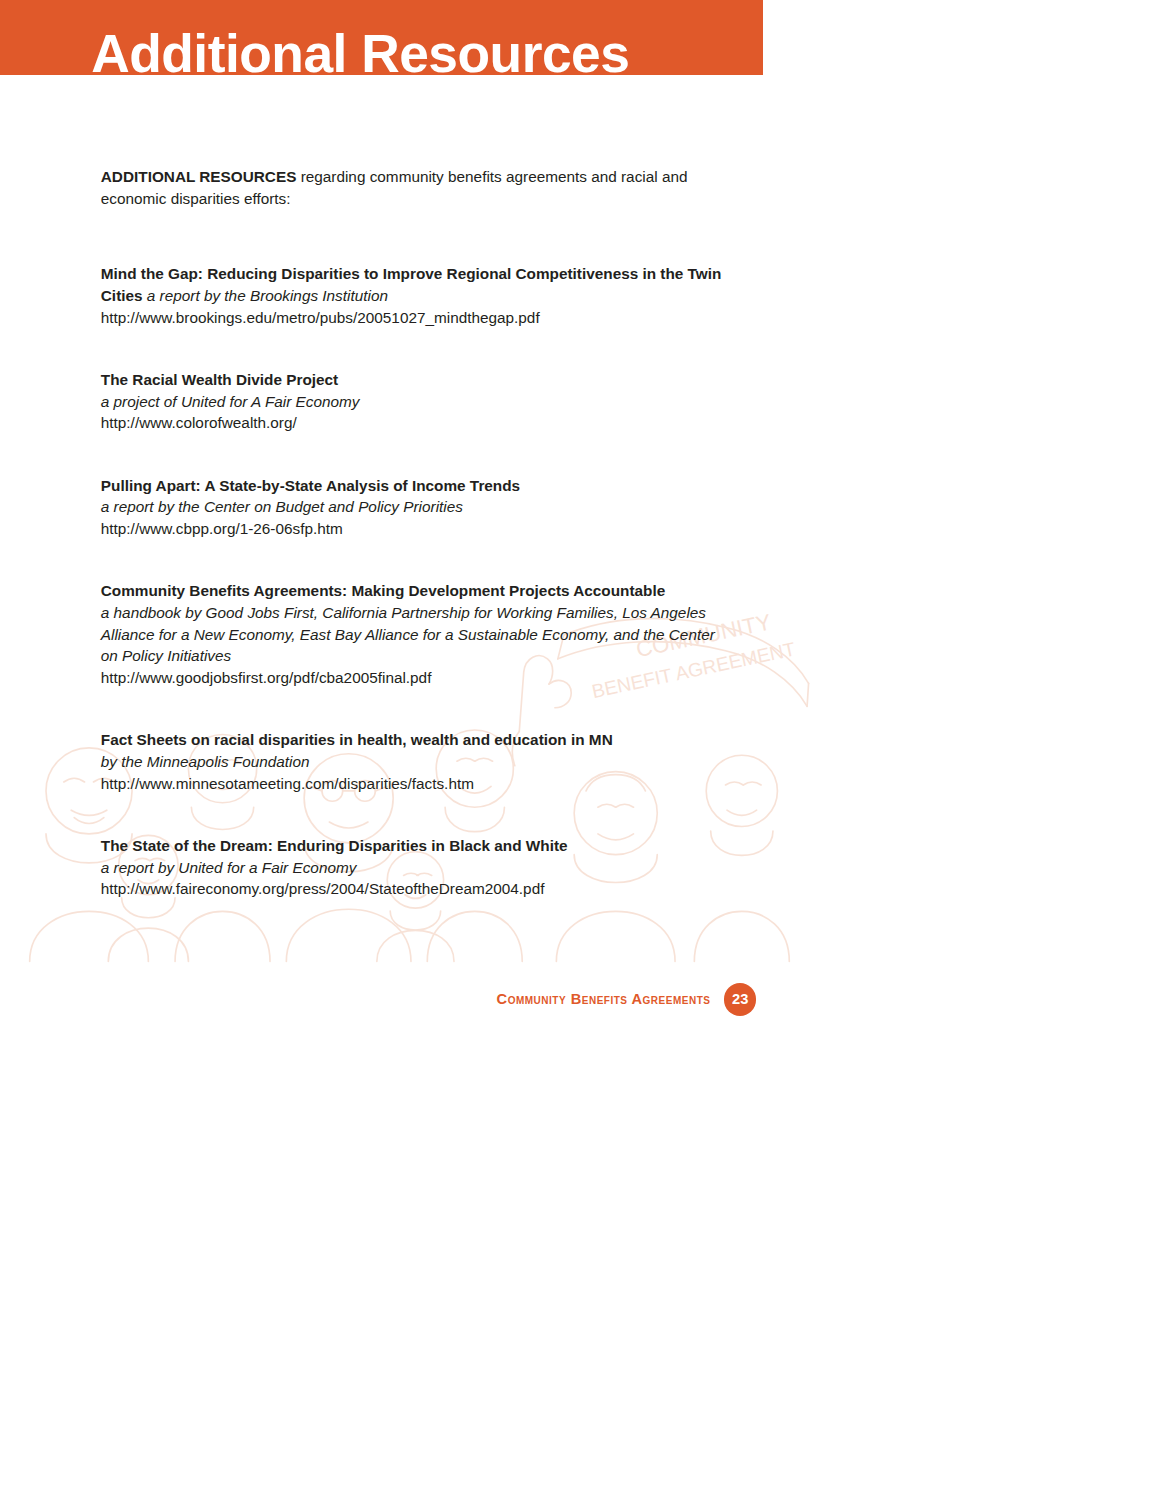Additional Resources
COMMUNITY BENEFIT AGREEMENT
ADDITIONAL RESOURCES regarding community benefits agreements and racial and economic disparities efforts:
Mind the Gap: Reducing Disparities to Improve Regional Competitiveness in the Twin Cities a report by the Brookings Institution http://www.brookings.edu/metro/pubs/20051027_mindthegap.pdf
The Racial Wealth Divide Project
a project of United for A Fair Economy http://www.colorofwealth.org/
Pulling Apart: A State-by-State Analysis of Income Trends
a report by the Center on Budget and Policy Priorities http://www.cbpp.org/1-26-06sfp.htm
Community Benefits Agreements: Making Development Projects Accountable
a handbook by Good Jobs First, California Partnership for Working Families, Los Angeles Alliance for a New Economy, East Bay Alliance for a Sustainable Economy, and the Center on Policy Initiatives http://www.goodjobsfirst.org/pdf/cba2005final.pdf
Fact Sheets on racial disparities in health, wealth and education in MN
by the Minneapolis Foundation http://www.minnesotameeting.com/disparities/facts.htm
The State of the Dream: Enduring Disparities in Black and White
a report by United for a Fair Economy http://www.faireconomy.org/press/2004/StateoftheDream2004.pdf
Community Benefits Agreements
23